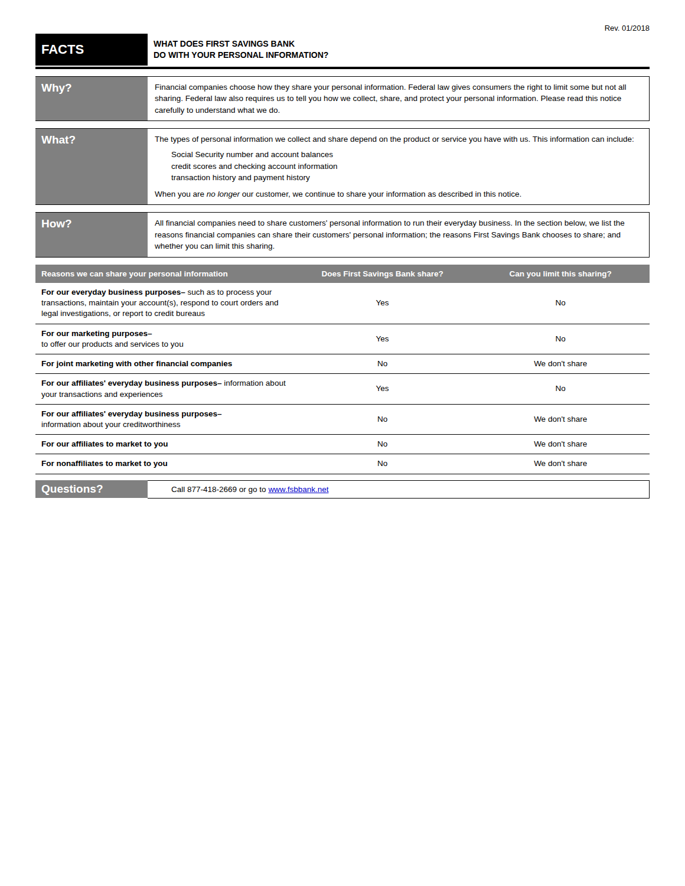Rev. 01/2018
| FACTS | WHAT DOES FIRST SAVINGS BANK DO WITH YOUR PERSONAL INFORMATION? |
| Why? | Financial companies choose how they share your personal information. Federal law gives consumers the right to limit some but not all sharing. Federal law also requires us to tell you how we collect, share, and protect your personal information. Please read this notice carefully to understand what we do. |
| What? | The types of personal information we collect and share depend on the product or service you have with us. This information can include: Social Security number and account balances credit scores and checking account information transaction history and payment history When you are no longer our customer, we continue to share your information as described in this notice. |
| How? | All financial companies need to share customers' personal information to run their everyday business. In the section below, we list the reasons financial companies can share their customers' personal information; the reasons First Savings Bank chooses to share; and whether you can limit this sharing. |
| Reasons we can share your personal information | Does First Savings Bank share? | Can you limit this sharing? |
| --- | --- | --- |
| For our everyday business purposes– such as to process your transactions, maintain your account(s), respond to court orders and legal investigations, or report to credit bureaus | Yes | No |
| For our marketing purposes– to offer our products and services to you | Yes | No |
| For joint marketing with other financial companies | No | We don't share |
| For our affiliates' everyday business purposes– information about your transactions and experiences | Yes | No |
| For our affiliates' everyday business purposes– information about your creditworthiness | No | We don't share |
| For our affiliates to market to you | No | We don't share |
| For nonaffiliates to market to you | No | We don't share |
| Questions? | Call 877-418-2669 or go to www.fsbbank.net |